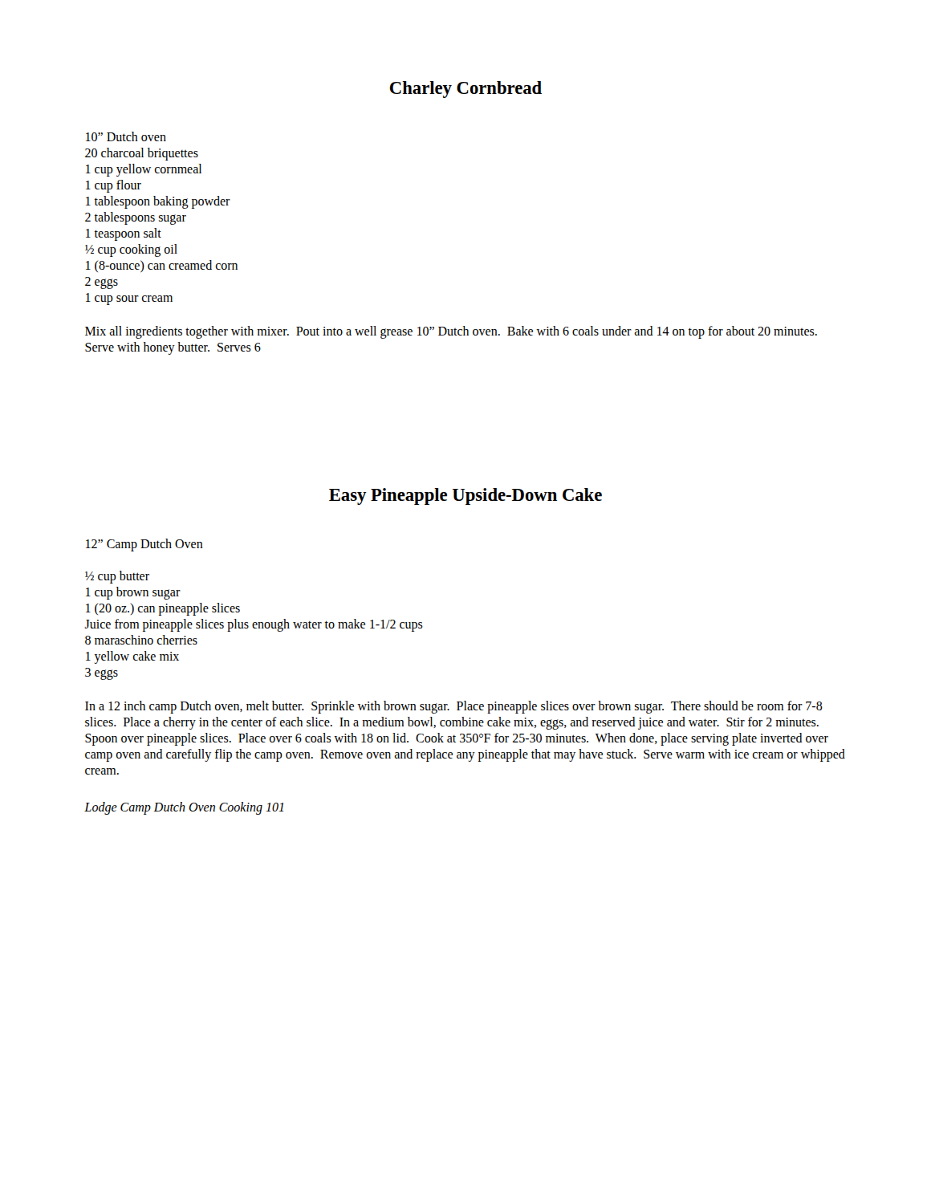Charley Cornbread
10” Dutch oven
20 charcoal briquettes
1 cup yellow cornmeal
1 cup flour
1 tablespoon baking powder
2 tablespoons sugar
1 teaspoon salt
½ cup cooking oil
1 (8-ounce) can creamed corn
2 eggs
1 cup sour cream
Mix all ingredients together with mixer. Pout into a well grease 10” Dutch oven. Bake with 6 coals under and 14 on top for about 20 minutes. Serve with honey butter. Serves 6
Easy Pineapple Upside-Down Cake
12” Camp Dutch Oven
½ cup butter
1 cup brown sugar
1 (20 oz.) can pineapple slices
Juice from pineapple slices plus enough water to make 1-1/2 cups
8 maraschino cherries
1 yellow cake mix
3 eggs
In a 12 inch camp Dutch oven, melt butter. Sprinkle with brown sugar. Place pineapple slices over brown sugar. There should be room for 7-8 slices. Place a cherry in the center of each slice. In a medium bowl, combine cake mix, eggs, and reserved juice and water. Stir for 2 minutes. Spoon over pineapple slices. Place over 6 coals with 18 on lid. Cook at 350°F for 25-30 minutes. When done, place serving plate inverted over camp oven and carefully flip the camp oven. Remove oven and replace any pineapple that may have stuck. Serve warm with ice cream or whipped cream.
Lodge Camp Dutch Oven Cooking 101